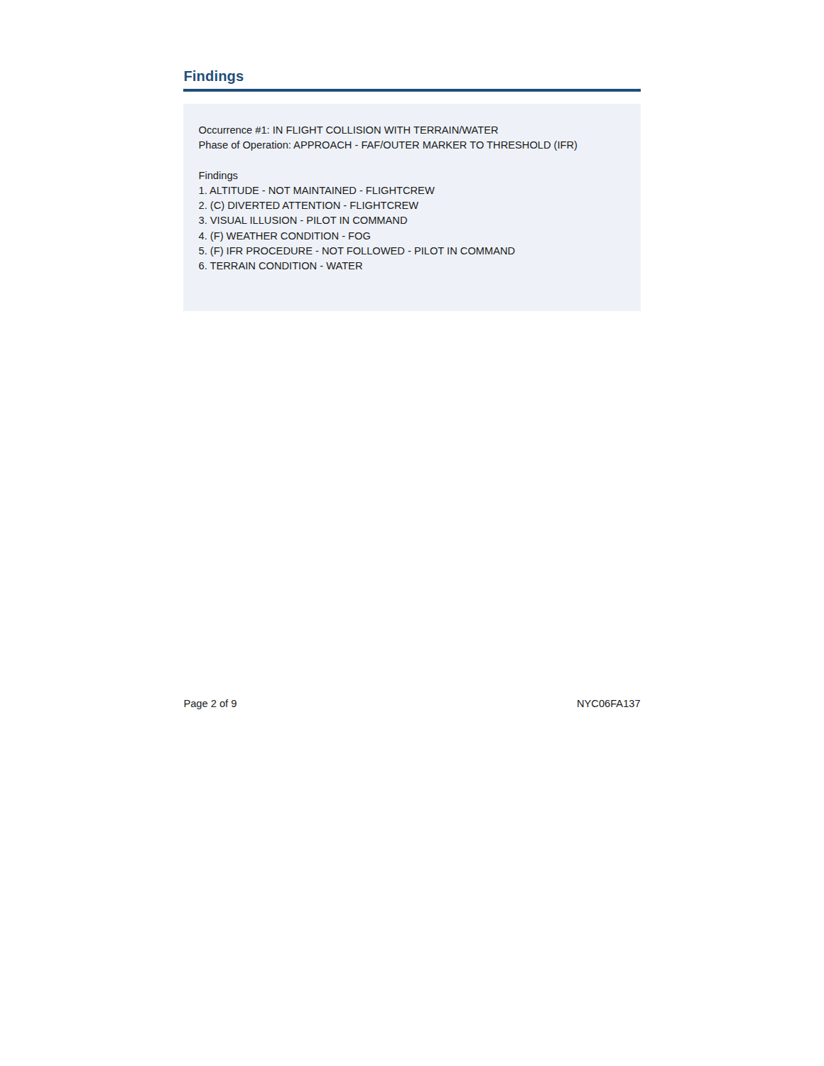Findings
Occurrence #1: IN FLIGHT COLLISION WITH TERRAIN/WATER
Phase of Operation: APPROACH - FAF/OUTER MARKER TO THRESHOLD (IFR)
Findings
1. ALTITUDE - NOT MAINTAINED - FLIGHTCREW
2. (C) DIVERTED ATTENTION - FLIGHTCREW
3. VISUAL ILLUSION - PILOT IN COMMAND
4. (F) WEATHER CONDITION - FOG
5. (F) IFR PROCEDURE - NOT FOLLOWED - PILOT IN COMMAND
6. TERRAIN CONDITION - WATER
Page 2 of 9 NYC06FA137